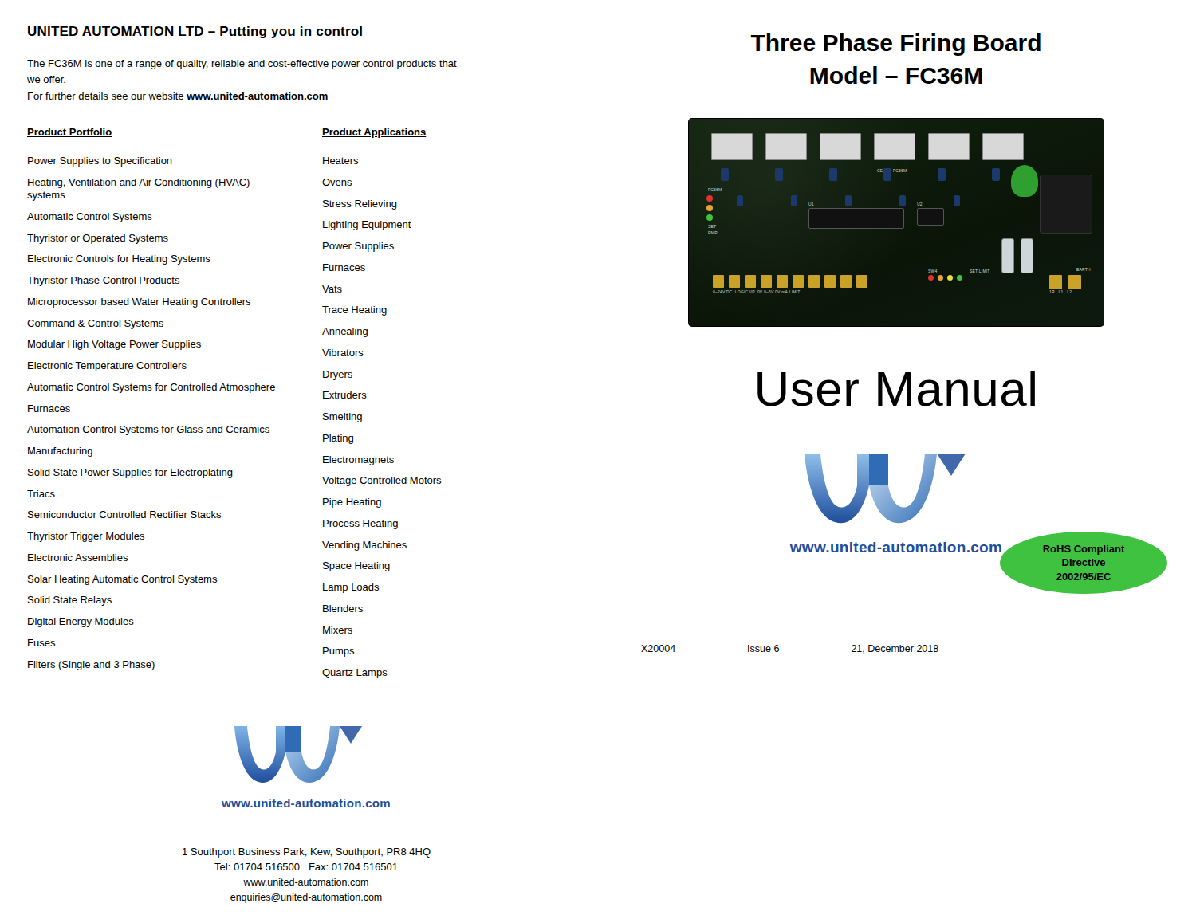UNITED AUTOMATION LTD – Putting you in control
The FC36M is one of a range of quality, reliable and cost-effective power control products that
we offer.
For further details see our website www.united-automation.com
Product Portfolio
Power Supplies to Specification
Heating, Ventilation and Air Conditioning (HVAC) systems
Automatic Control Systems
Thyristor or Operated Systems
Electronic Controls for Heating Systems
Thyristor Phase Control Products
Microprocessor based Water Heating Controllers
Command & Control Systems
Modular High Voltage Power Supplies
Electronic Temperature Controllers
Automatic Control Systems for Controlled Atmosphere
Furnaces
Automation Control Systems for Glass and Ceramics
Manufacturing
Solid State Power Supplies for Electroplating
Triacs
Semiconductor Controlled Rectifier Stacks
Thyristor Trigger Modules
Electronic Assemblies
Solar Heating Automatic Control Systems
Solid State Relays
Digital Energy Modules
Fuses
Filters (Single and 3 Phase)
Product Applications
Heaters
Ovens
Stress Relieving
Lighting Equipment
Power Supplies
Furnaces
Vats
Trace Heating
Annealing
Vibrators
Dryers
Extruders
Smelting
Plating
Electromagnets
Voltage Controlled Motors
Pipe Heating
Process Heating
Vending Machines
Space Heating
Lamp Loads
Blenders
Mixers
Pumps
Quartz Lamps
www.united-automation.com
1 Southport Business Park, Kew, Southport, PR8 4HQ
Tel: 01704 516500 Fax: 01704 516501
www.united-automation.com
enquiries@united-automation.com
Three Phase Firing Board
Model – FC36M
FC36M
SET
RMP
U1
U2
SW4
SET LIMIT
0–24V DC LOGIC I/P 0V 0–5V 0V mA LIMIT
1R L1 L2
EARTH
CE
FC36M
User Manual
www.united-automation.com
RoHS Compliant
Directive
2002/95/EC
X20004 Issue 6 21, December 2018